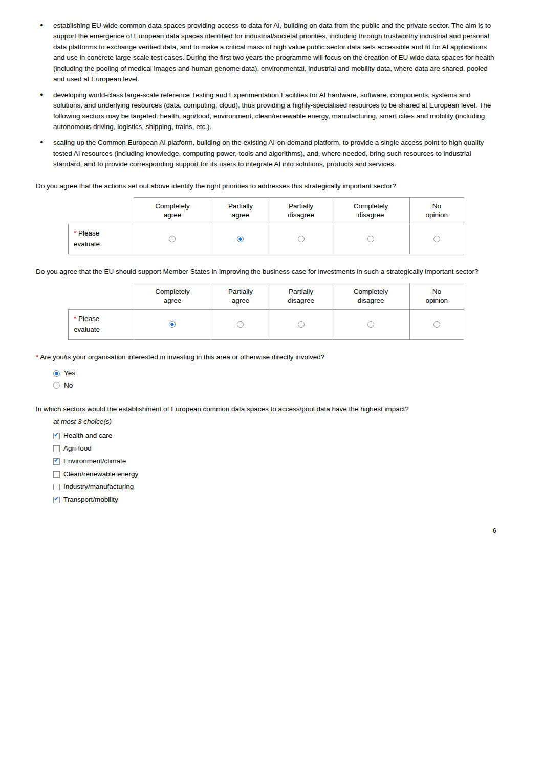establishing EU-wide common data spaces providing access to data for AI, building on data from the public and the private sector. The aim is to support the emergence of European data spaces identified for industrial/societal priorities, including through trustworthy industrial and personal data platforms to exchange verified data, and to make a critical mass of high value public sector data sets accessible and fit for AI applications and use in concrete large-scale test cases. During the first two years the programme will focus on the creation of EU wide data spaces for health (including the pooling of medical images and human genome data), environmental, industrial and mobility data, where data are shared, pooled and used at European level.
developing world-class large-scale reference Testing and Experimentation Facilities for AI hardware, software, components, systems and solutions, and underlying resources (data, computing, cloud), thus providing a highly-specialised resources to be shared at European level. The following sectors may be targeted: health, agri/food, environment, clean/renewable energy, manufacturing, smart cities and mobility (including autonomous driving, logistics, shipping, trains, etc.).
scaling up the Common European AI platform, building on the existing AI-on-demand platform, to provide a single access point to high quality tested AI resources (including knowledge, computing power, tools and algorithms), and, where needed, bring such resources to industrial standard, and to provide corresponding support for its users to integrate AI into solutions, products and services.
Do you agree that the actions set out above identify the right priorities to addresses this strategically important sector?
| | Completely agree | Partially agree | Partially disagree | Completely disagree | No opinion |
| --- | --- | --- | --- | --- | --- |
| * Please evaluate | | | | | |
Do you agree that the EU should support Member States in improving the business case for investments in such a strategically important sector?
| | Completely agree | Partially agree | Partially disagree | Completely disagree | No opinion |
| --- | --- | --- | --- | --- | --- |
| * Please evaluate | | | | | |
* Are you/is your organisation interested in investing in this area or otherwise directly involved?
Yes
No
In which sectors would the establishment of European common data spaces to access/pool data have the highest impact?
at most 3 choice(s)
Health and care
Agri-food
Environment/climate
Clean/renewable energy
Industry/manufacturing
Transport/mobility
6